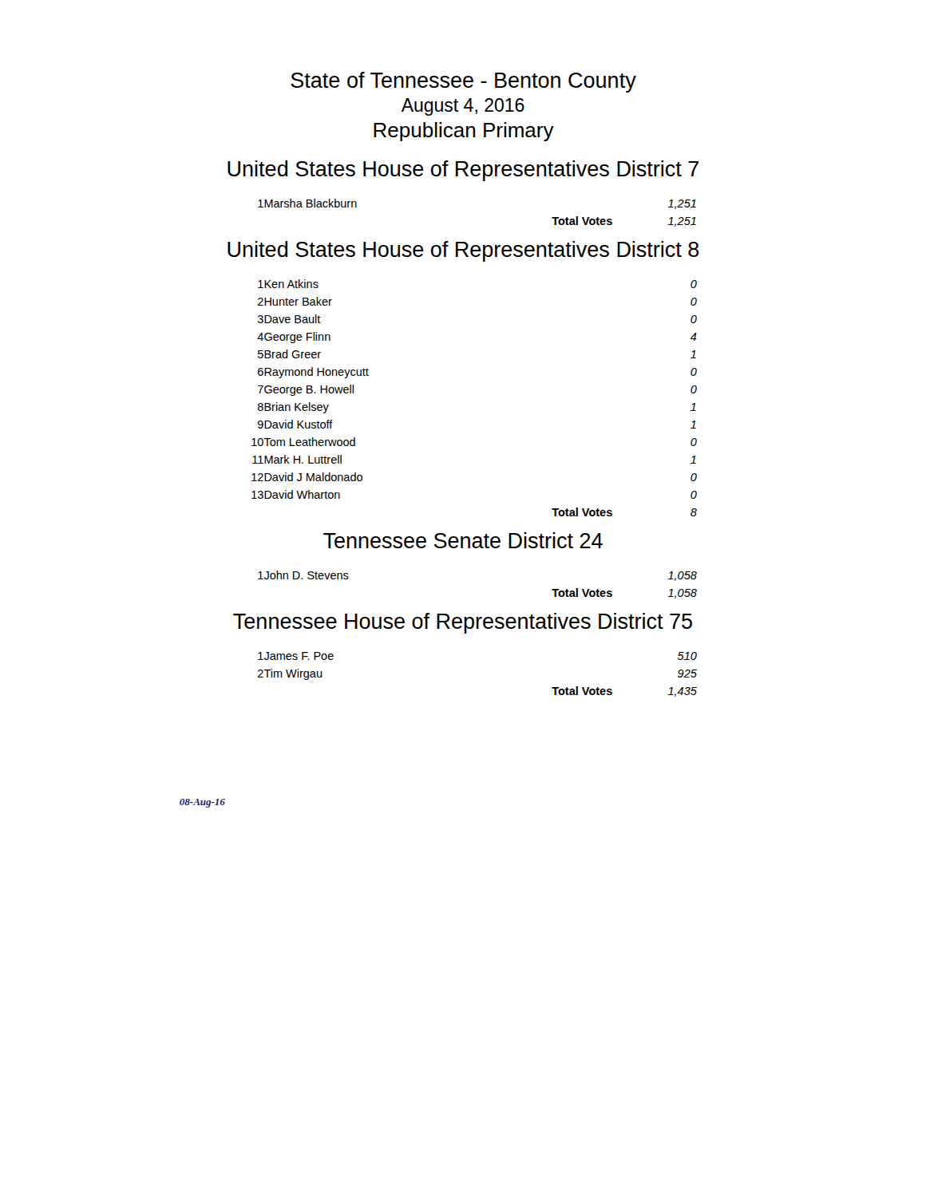State of Tennessee - Benton County
August 4, 2016
Republican Primary
United States House of Representatives District 7
| 1 | Marsha Blackburn | 1,251 |
| | Total Votes | 1,251 |
United States House of Representatives District 8
| 1 | Ken Atkins | 0 |
| 2 | Hunter Baker | 0 |
| 3 | Dave Bault | 0 |
| 4 | George Flinn | 4 |
| 5 | Brad Greer | 1 |
| 6 | Raymond Honeycutt | 0 |
| 7 | George B. Howell | 0 |
| 8 | Brian Kelsey | 1 |
| 9 | David Kustoff | 1 |
| 10 | Tom Leatherwood | 0 |
| 11 | Mark H. Luttrell | 1 |
| 12 | David J Maldonado | 0 |
| 13 | David Wharton | 0 |
| | Total Votes | 8 |
Tennessee Senate District 24
| 1 | John D. Stevens | 1,058 |
| | Total Votes | 1,058 |
Tennessee House of Representatives District 75
| 1 | James F. Poe | 510 |
| 2 | Tim Wirgau | 925 |
| | Total Votes | 1,435 |
08-Aug-16